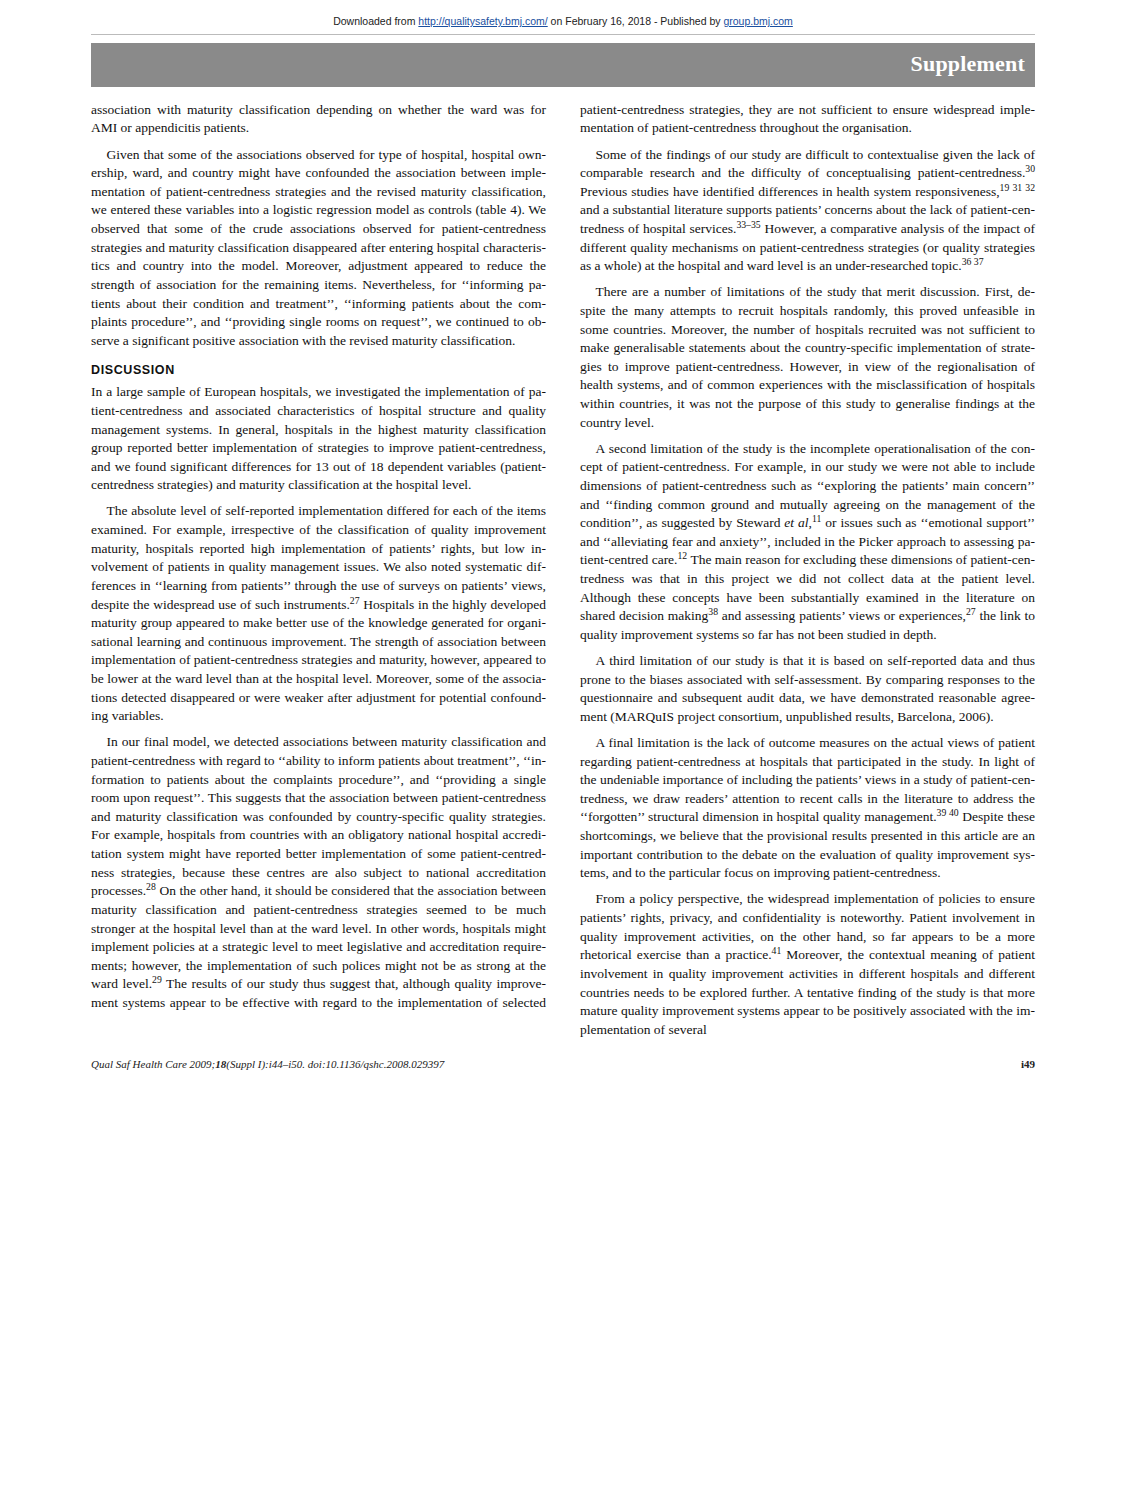Downloaded from http://qualitysafety.bmj.com/ on February 16, 2018 - Published by group.bmj.com
Supplement
association with maturity classification depending on whether the ward was for AMI or appendicitis patients.
Given that some of the associations observed for type of hospital, hospital ownership, ward, and country might have confounded the association between implementation of patient-centredness strategies and the revised maturity classification, we entered these variables into a logistic regression model as controls (table 4). We observed that some of the crude associations observed for patient-centredness strategies and maturity classification disappeared after entering hospital characteristics and country into the model. Moreover, adjustment appeared to reduce the strength of association for the remaining items. Nevertheless, for ‘‘informing patients about their condition and treatment’’, ‘‘informing patients about the complaints procedure’’, and ‘‘providing single rooms on request’’, we continued to observe a significant positive association with the revised maturity classification.
Discussion
In a large sample of European hospitals, we investigated the implementation of patient-centredness and associated characteristics of hospital structure and quality management systems. In general, hospitals in the highest maturity classification group reported better implementation of strategies to improve patient-centredness, and we found significant differences for 13 out of 18 dependent variables (patient-centredness strategies) and maturity classification at the hospital level.
The absolute level of self-reported implementation differed for each of the items examined. For example, irrespective of the classification of quality improvement maturity, hospitals reported high implementation of patients’ rights, but low involvement of patients in quality management issues. We also noted systematic differences in ‘‘learning from patients’’ through the use of surveys on patients’ views, despite the widespread use of such instruments.27 Hospitals in the highly developed maturity group appeared to make better use of the knowledge generated for organisational learning and continuous improvement. The strength of association between implementation of patient-centredness strategies and maturity, however, appeared to be lower at the ward level than at the hospital level. Moreover, some of the associations detected disappeared or were weaker after adjustment for potential confounding variables.
In our final model, we detected associations between maturity classification and patient-centredness with regard to ‘‘ability to inform patients about treatment’’, ‘‘information to patients about the complaints procedure’’, and ‘‘providing a single room upon request’’. This suggests that the association between patient-centredness and maturity classification was confounded by country-specific quality strategies. For example, hospitals from countries with an obligatory national hospital accreditation system might have reported better implementation of some patient-centredness strategies, because these centres are also subject to national accreditation processes.28 On the other hand, it should be considered that the association between maturity classification and patient-centredness strategies seemed to be much stronger at the hospital level than at the ward level. In other words, hospitals might implement policies at a strategic level to meet legislative and accreditation requirements; however, the implementation of such polices might not be as strong at the ward level.29 The results of our study thus suggest that, although quality improvement systems appear to be effective with regard to the implementation of selected patient-centredness strategies, they are not sufficient to ensure widespread implementation of patient-centredness throughout the organisation.
Some of the findings of our study are difficult to contextualise given the lack of comparable research and the difficulty of conceptualising patient-centredness.30 Previous studies have identified differences in health system responsiveness,19 31 32 and a substantial literature supports patients’ concerns about the lack of patient-centredness of hospital services.33–35 However, a comparative analysis of the impact of different quality mechanisms on patient-centredness strategies (or quality strategies as a whole) at the hospital and ward level is an under-researched topic.36 37
There are a number of limitations of the study that merit discussion. First, despite the many attempts to recruit hospitals randomly, this proved unfeasible in some countries. Moreover, the number of hospitals recruited was not sufficient to make generalisable statements about the country-specific implementation of strategies to improve patient-centredness. However, in view of the regionalisation of health systems, and of common experiences with the misclassification of hospitals within countries, it was not the purpose of this study to generalise findings at the country level.
A second limitation of the study is the incomplete operationalisation of the concept of patient-centredness. For example, in our study we were not able to include dimensions of patient-centredness such as ‘‘exploring the patients’ main concern’’ and ‘‘finding common ground and mutually agreeing on the management of the condition’’, as suggested by Steward et al,11 or issues such as ‘‘emotional support’’ and ‘‘alleviating fear and anxiety’’, included in the Picker approach to assessing patient-centred care.12 The main reason for excluding these dimensions of patient-centredness was that in this project we did not collect data at the patient level. Although these concepts have been substantially examined in the literature on shared decision making38 and assessing patients’ views or experiences,27 the link to quality improvement systems so far has not been studied in depth.
A third limitation of our study is that it is based on self-reported data and thus prone to the biases associated with self-assessment. By comparing responses to the questionnaire and subsequent audit data, we have demonstrated reasonable agreement (MARQuIS project consortium, unpublished results, Barcelona, 2006).
A final limitation is the lack of outcome measures on the actual views of patient regarding patient-centredness at hospitals that participated in the study. In light of the undeniable importance of including the patients’ views in a study of patient-centredness, we draw readers’ attention to recent calls in the literature to address the ‘‘forgotten’’ structural dimension in hospital quality management.39 40 Despite these shortcomings, we believe that the provisional results presented in this article are an important contribution to the debate on the evaluation of quality improvement systems, and to the particular focus on improving patient-centredness.
From a policy perspective, the widespread implementation of policies to ensure patients’ rights, privacy, and confidentiality is noteworthy. Patient involvement in quality improvement activities, on the other hand, so far appears to be a more rhetorical exercise than a practice.41 Moreover, the contextual meaning of patient involvement in quality improvement activities in different hospitals and different countries needs to be explored further. A tentative finding of the study is that more mature quality improvement systems appear to be positively associated with the implementation of several
Qual Saf Health Care 2009;18(Suppl I):i44–i50. doi:10.1136/qshc.2008.029397
i49